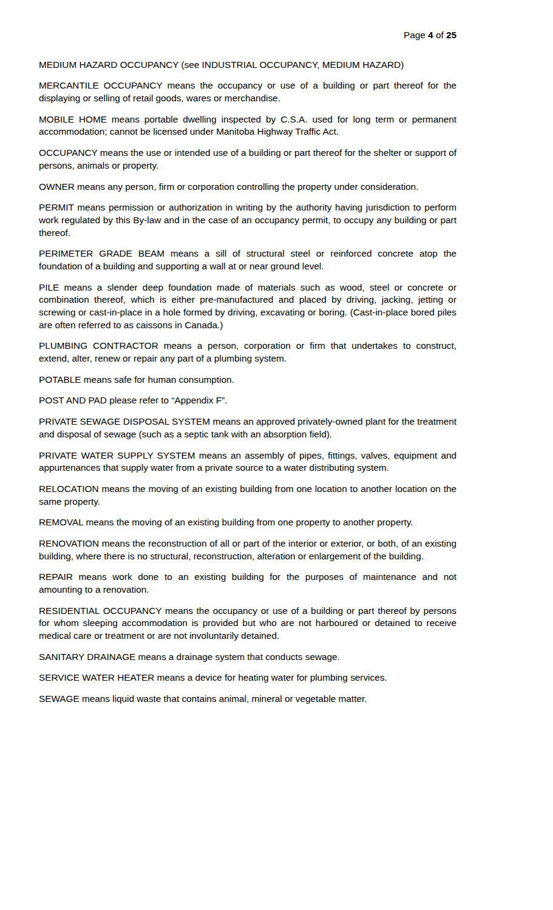Page 4 of 25
MEDIUM HAZARD OCCUPANCY (see INDUSTRIAL OCCUPANCY, MEDIUM HAZARD)
MERCANTILE OCCUPANCY means the occupancy or use of a building or part thereof for the displaying or selling of retail goods, wares or merchandise.
MOBILE HOME means portable dwelling inspected by C.S.A. used for long term or permanent accommodation; cannot be licensed under Manitoba Highway Traffic Act.
OCCUPANCY means the use or intended use of a building or part thereof for the shelter or support of persons, animals or property.
OWNER means any person, firm or corporation controlling the property under consideration.
PERMIT means permission or authorization in writing by the authority having jurisdiction to perform work regulated by this By-law and in the case of an occupancy permit, to occupy any building or part thereof.
PERIMETER GRADE BEAM means a sill of structural steel or reinforced concrete atop the foundation of a building and supporting a wall at or near ground level.
PILE means a slender deep foundation made of materials such as wood, steel or concrete or combination thereof, which is either pre-manufactured and placed by driving, jacking, jetting or screwing or cast-in-place in a hole formed by driving, excavating or boring. (Cast-in-place bored piles are often referred to as caissons in Canada.)
PLUMBING CONTRACTOR means a person, corporation or firm that undertakes to construct, extend, alter, renew or repair any part of a plumbing system.
POTABLE means safe for human consumption.
POST AND PAD please refer to “Appendix F”.
PRIVATE SEWAGE DISPOSAL SYSTEM means an approved privately-owned plant for the treatment and disposal of sewage (such as a septic tank with an absorption field).
PRIVATE WATER SUPPLY SYSTEM means an assembly of pipes, fittings, valves, equipment and appurtenances that supply water from a private source to a water distributing system.
RELOCATION means the moving of an existing building from one location to another location on the same property.
REMOVAL means the moving of an existing building from one property to another property.
RENOVATION means the reconstruction of all or part of the interior or exterior, or both, of an existing building, where there is no structural, reconstruction, alteration or enlargement of the building.
REPAIR means work done to an existing building for the purposes of maintenance and not amounting to a renovation.
RESIDENTIAL OCCUPANCY means the occupancy or use of a building or part thereof by persons for whom sleeping accommodation is provided but who are not harboured or detained to receive medical care or treatment or are not involuntarily detained.
SANITARY DRAINAGE means a drainage system that conducts sewage.
SERVICE WATER HEATER means a device for heating water for plumbing services.
SEWAGE means liquid waste that contains animal, mineral or vegetable matter.